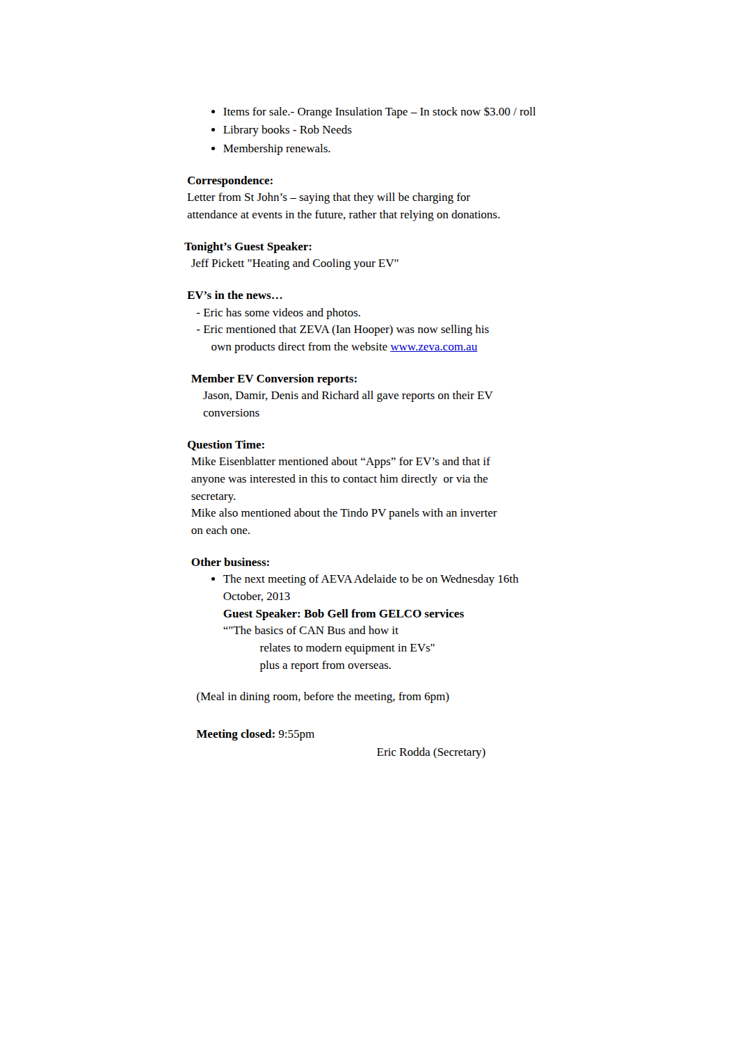Items for sale.- Orange Insulation Tape – In stock now $3.00 / roll
Library books - Rob Needs
Membership renewals.
Correspondence:
Letter from St John’s – saying that they will be charging for
attendance at events in the future, rather that relying on donations.
Tonight’s Guest Speaker:
Jeff Pickett "Heating and Cooling your EV"
EV’s in the news…
- Eric has some videos and photos.
- Eric mentioned that ZEVA (Ian Hooper) was now selling his
own products direct from the website www.zeva.com.au
Member EV Conversion reports:
Jason, Damir, Denis and Richard all gave reports on their EV
conversions
Question Time:
Mike Eisenblatter mentioned about “Apps” for EV’s and that if
anyone was interested in this to contact him directly or via the
secretary.
Mike also mentioned about the Tindo PV panels with an inverter
on each one.
Other business:
The next meeting of AEVA Adelaide to be on Wednesday 16th
October, 2013
Guest Speaker: Bob Gell from GELCO services
“"The basics of CAN Bus and how it
relates to modern equipment in EVs"
plus a report from overseas.
(Meal in dining room, before the meeting, from 6pm)
Meeting closed: 9:55pm
Eric Rodda (Secretary)